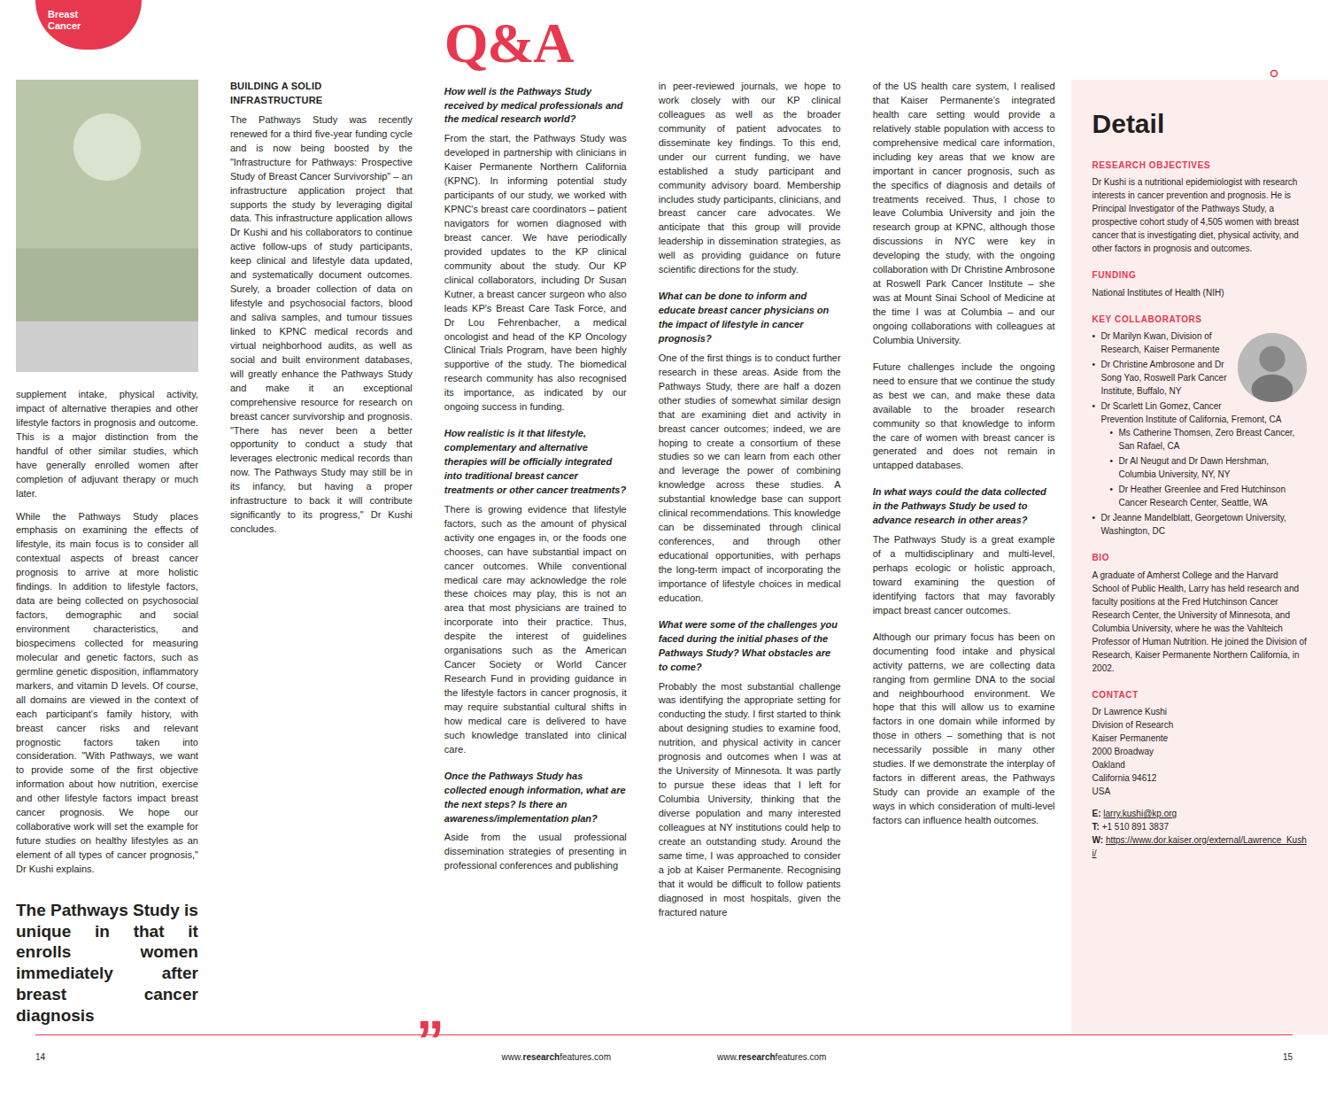Breast
Cancer
supplement intake, physical activity, impact of alternative therapies and other lifestyle factors in prognosis and outcome. This is a major distinction from the handful of other similar studies, which have generally enrolled women after completion of adjuvant therapy or much later.
While the Pathways Study places emphasis on examining the effects of lifestyle, its main focus is to consider all contextual aspects of breast cancer prognosis to arrive at more holistic findings. In addition to lifestyle factors, data are being collected on psychosocial factors, demographic and social environment characteristics, and biospecimens collected for measuring molecular and genetic factors, such as germline genetic disposition, inflammatory markers, and vitamin D levels. Of course, all domains are viewed in the context of each participant's family history, with breast cancer risks and relevant prognostic factors taken into consideration. "With Pathways, we want to provide some of the first objective information about how nutrition, exercise and other lifestyle factors impact breast cancer prognosis. We hope our collaborative work will set the example for future studies on healthy lifestyles as an element of all types of cancer prognosis," Dr Kushi explains.
The Pathways Study is unique in that it enrolls women immediately after breast cancer diagnosis
BUILDING A SOLID
INFRASTRUCTURE
The Pathways Study was recently renewed for a third five-year funding cycle and is now being boosted by the "Infrastructure for Pathways: Prospective Study of Breast Cancer Survivorship" – an infrastructure application project that supports the study by leveraging digital data. This infrastructure application allows Dr Kushi and his collaborators to continue active follow-ups of study participants, keep clinical and lifestyle data updated, and systematically document outcomes. Surely, a broader collection of data on lifestyle and psychosocial factors, blood and saliva samples, and tumour tissues linked to KPNC medical records and virtual neighborhood audits, as well as social and built environment databases, will greatly enhance the Pathways Study and make it an exceptional comprehensive resource for research on breast cancer survivorship and prognosis. "There has never been a better opportunity to conduct a study that leverages electronic medical records than now. The Pathways Study may still be in its infancy, but having a proper infrastructure to back it will contribute significantly to its progress," Dr Kushi concludes.
Q&A
How well is the Pathways Study received by medical professionals and the medical research world?
From the start, the Pathways Study was developed in partnership with clinicians in Kaiser Permanente Northern California (KPNC). In informing potential study participants of our study, we worked with KPNC's breast care coordinators – patient navigators for women diagnosed with breast cancer. We have periodically provided updates to the KP clinical community about the study. Our KP clinical collaborators, including Dr Susan Kutner, a breast cancer surgeon who also leads KP's Breast Care Task Force, and Dr Lou Fehrenbacher, a medical oncologist and head of the KP Oncology Clinical Trials Program, have been highly supportive of the study. The biomedical research community has also recognised its importance, as indicated by our ongoing success in funding.
How realistic is it that lifestyle, complementary and alternative therapies will be officially integrated into traditional breast cancer treatments or other cancer treatments?
There is growing evidence that lifestyle factors, such as the amount of physical activity one engages in, or the foods one chooses, can have substantial impact on cancer outcomes. While conventional medical care may acknowledge the role these choices may play, this is not an area that most physicians are trained to incorporate into their practice. Thus, despite the interest of guidelines organisations such as the American Cancer Society or World Cancer Research Fund in providing guidance in the lifestyle factors in cancer prognosis, it may require substantial cultural shifts in how medical care is delivered to have such knowledge translated into clinical care.
Once the Pathways Study has collected enough information, what are the next steps? Is there an awareness/implementation plan?
Aside from the usual professional dissemination strategies of presenting in professional conferences and publishing
in peer-reviewed journals, we hope to work closely with our KP clinical colleagues as well as the broader community of patient advocates to disseminate key findings. To this end, under our current funding, we have established a study participant and community advisory board. Membership includes study participants, clinicians, and breast cancer care advocates. We anticipate that this group will provide leadership in dissemination strategies, as well as providing guidance on future scientific directions for the study.
What can be done to inform and educate breast cancer physicians on the impact of lifestyle in cancer prognosis?
One of the first things is to conduct further research in these areas. Aside from the Pathways Study, there are half a dozen other studies of somewhat similar design that are examining diet and activity in breast cancer outcomes; indeed, we are hoping to create a consortium of these studies so we can learn from each other and leverage the power of combining knowledge across these studies. A substantial knowledge base can support clinical recommendations. This knowledge can be disseminated through clinical conferences, and through other educational opportunities, with perhaps the long-term impact of incorporating the importance of lifestyle choices in medical education.
What were some of the challenges you faced during the initial phases of the Pathways Study? What obstacles are to come?
Probably the most substantial challenge was identifying the appropriate setting for conducting the study. I first started to think about designing studies to examine food, nutrition, and physical activity in cancer prognosis and outcomes when I was at the University of Minnesota. It was partly to pursue these ideas that I left for Columbia University, thinking that the diverse population and many interested colleagues at NY institutions could help to create an outstanding study. Around the same time, I was approached to consider a job at Kaiser Permanente. Recognising that it would be difficult to follow patients diagnosed in most hospitals, given the fractured nature
of the US health care system, I realised that Kaiser Permanente's integrated health care setting would provide a relatively stable population with access to comprehensive medical care information, including key areas that we know are important in cancer prognosis, such as the specifics of diagnosis and details of treatments received. Thus, I chose to leave Columbia University and join the research group at KPNC, although those discussions in NYC were key in developing the study, with the ongoing collaboration with Dr Christine Ambrosone at Roswell Park Cancer Institute – she was at Mount Sinai School of Medicine at the time I was at Columbia – and our ongoing collaborations with colleagues at Columbia University.
Future challenges include the ongoing need to ensure that we continue the study as best we can, and make these data available to the broader research community so that knowledge to inform the care of women with breast cancer is generated and does not remain in untapped databases.
In what ways could the data collected in the Pathways Study be used to advance research in other areas?
The Pathways Study is a great example of a multidisciplinary and multi-level, perhaps ecologic or holistic approach, toward examining the question of identifying factors that may favorably impact breast cancer outcomes.
Although our primary focus has been on documenting food intake and physical activity patterns, we are collecting data ranging from germline DNA to the social and neighbourhood environment. We hope that this will allow us to examine factors in one domain while informed by those in others – something that is not necessarily possible in many other studies. If we demonstrate the interplay of factors in different areas, the Pathways Study can provide an example of the ways in which consideration of multi-level factors can influence health outcomes.
Detail
Research Objectives
Dr Kushi is a nutritional epidemiologist with research interests in cancer prevention and prognosis. He is Principal Investigator of the Pathways Study, a prospective cohort study of 4,505 women with breast cancer that is investigating diet, physical activity, and other factors in prognosis and outcomes.
Funding
National Institutes of Health (NIH)
Key Collaborators
Dr Marilyn Kwan, Division of Research, Kaiser Permanente
Dr Christine Ambrosone and Dr Song Yao, Roswell Park Cancer Institute, Buffalo, NY
Dr Scarlett Lin Gomez, Cancer Prevention Institute of California, Fremont, CA
Ms Catherine Thomsen, Zero Breast Cancer, San Rafael, CA
Dr Al Neugut and Dr Dawn Hershman, Columbia University, NY, NY
Dr Heather Greenlee and Fred Hutchinson Cancer Research Center, Seattle, WA
Dr Jeanne Mandelblatt, Georgetown University, Washington, DC
Bio
A graduate of Amherst College and the Harvard School of Public Health, Larry has held research and faculty positions at the Fred Hutchinson Cancer Research Center, the University of Minnesota, and Columbia University, where he was the Vahlteich Professor of Human Nutrition. He joined the Division of Research, Kaiser Permanente Northern California, in 2002.
Contact
Dr Lawrence Kushi
Division of Research
Kaiser Permanente
2000 Broadway
Oakland
California 94612
USA
E: larry.kushi@kp.org
T: +1 510 891 3837
W: https://www.dor.kaiser.org/external/Lawrence_Kushi/
”
14
www.researchfeatures.com www.researchfeatures.com
15